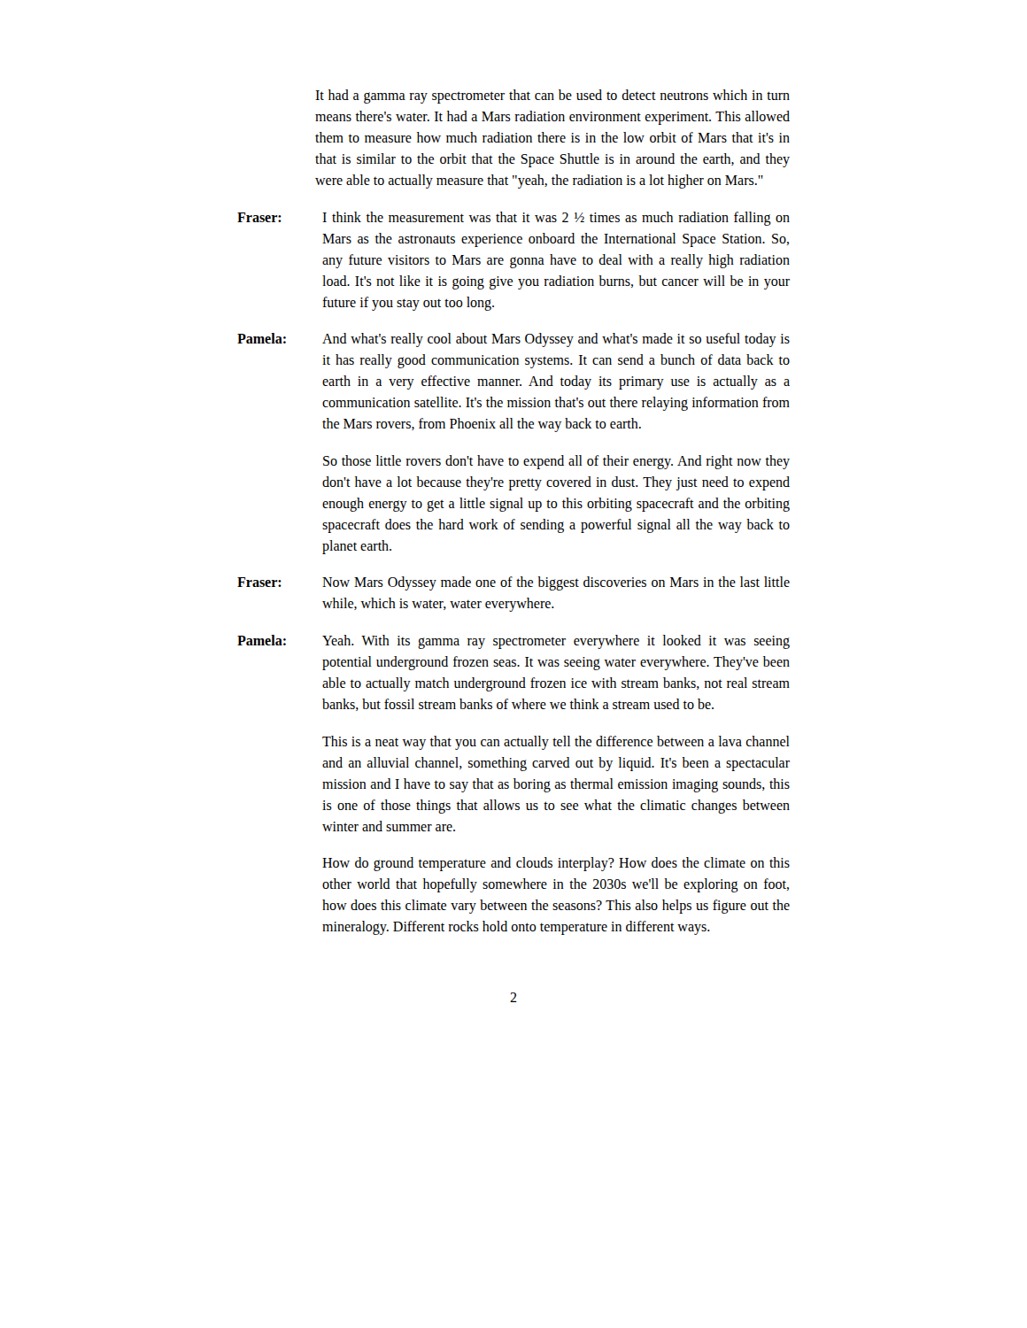It had a gamma ray spectrometer that can be used to detect neutrons which in turn means there's water. It had a Mars radiation environment experiment. This allowed them to measure how much radiation there is in the low orbit of Mars that it's in that is similar to the orbit that the Space Shuttle is in around the earth, and they were able to actually measure that "yeah, the radiation is a lot higher on Mars."
Fraser:
I think the measurement was that it was 2 ½ times as much radiation falling on Mars as the astronauts experience onboard the International Space Station. So, any future visitors to Mars are gonna have to deal with a really high radiation load. It's not like it is going give you radiation burns, but cancer will be in your future if you stay out too long.
Pamela:
And what's really cool about Mars Odyssey and what's made it so useful today is it has really good communication systems. It can send a bunch of data back to earth in a very effective manner. And today its primary use is actually as a communication satellite. It's the mission that's out there relaying information from the Mars rovers, from Phoenix all the way back to earth.
So those little rovers don't have to expend all of their energy. And right now they don't have a lot because they're pretty covered in dust. They just need to expend enough energy to get a little signal up to this orbiting spacecraft and the orbiting spacecraft does the hard work of sending a powerful signal all the way back to planet earth.
Fraser:
Now Mars Odyssey made one of the biggest discoveries on Mars in the last little while, which is water, water everywhere.
Pamela:
Yeah. With its gamma ray spectrometer everywhere it looked it was seeing potential underground frozen seas. It was seeing water everywhere. They've been able to actually match underground frozen ice with stream banks, not real stream banks, but fossil stream banks of where we think a stream used to be.
This is a neat way that you can actually tell the difference between a lava channel and an alluvial channel, something carved out by liquid. It's been a spectacular mission and I have to say that as boring as thermal emission imaging sounds, this is one of those things that allows us to see what the climatic changes between winter and summer are.
How do ground temperature and clouds interplay? How does the climate on this other world that hopefully somewhere in the 2030s we'll be exploring on foot, how does this climate vary between the seasons? This also helps us figure out the mineralogy. Different rocks hold onto temperature in different ways.
2